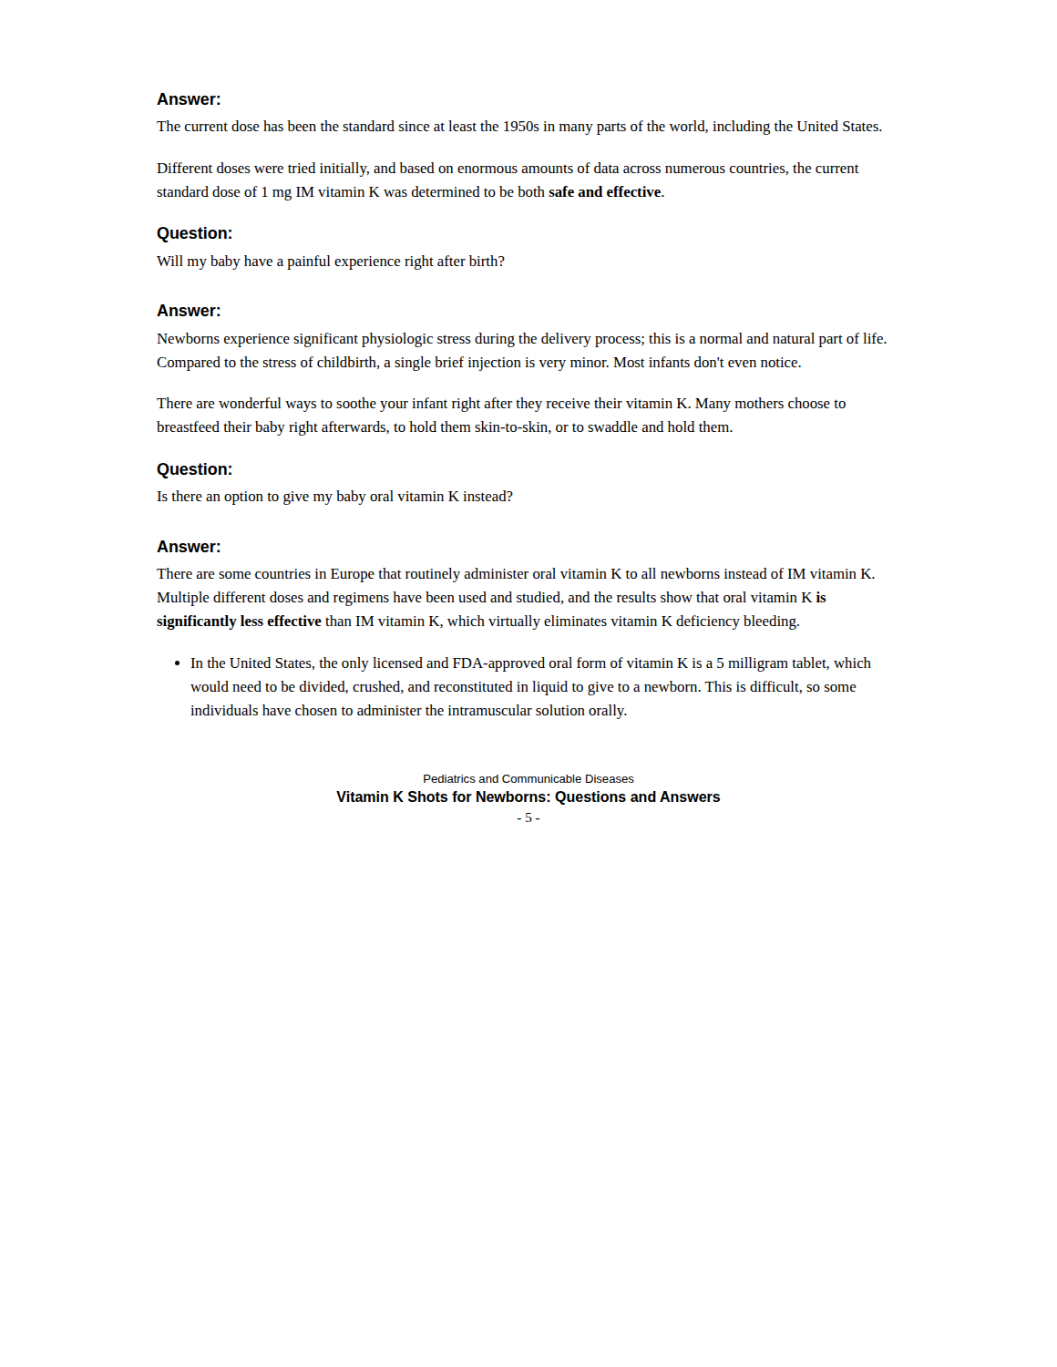Answer:
The current dose has been the standard since at least the 1950s in many parts of the world, including the United States.
Different doses were tried initially, and based on enormous amounts of data across numerous countries, the current standard dose of 1 mg IM vitamin K was determined to be both safe and effective.
Question:
Will my baby have a painful experience right after birth?
Answer:
Newborns experience significant physiologic stress during the delivery process; this is a normal and natural part of life. Compared to the stress of childbirth, a single brief injection is very minor. Most infants don't even notice.
There are wonderful ways to soothe your infant right after they receive their vitamin K. Many mothers choose to breastfeed their baby right afterwards, to hold them skin-to-skin, or to swaddle and hold them.
Question:
Is there an option to give my baby oral vitamin K instead?
Answer:
There are some countries in Europe that routinely administer oral vitamin K to all newborns instead of IM vitamin K. Multiple different doses and regimens have been used and studied, and the results show that oral vitamin K is significantly less effective than IM vitamin K, which virtually eliminates vitamin K deficiency bleeding.
In the United States, the only licensed and FDA-approved oral form of vitamin K is a 5 milligram tablet, which would need to be divided, crushed, and reconstituted in liquid to give to a newborn. This is difficult, so some individuals have chosen to administer the intramuscular solution orally.
Pediatrics and Communicable Diseases
Vitamin K Shots for Newborns: Questions and Answers
- 5 -